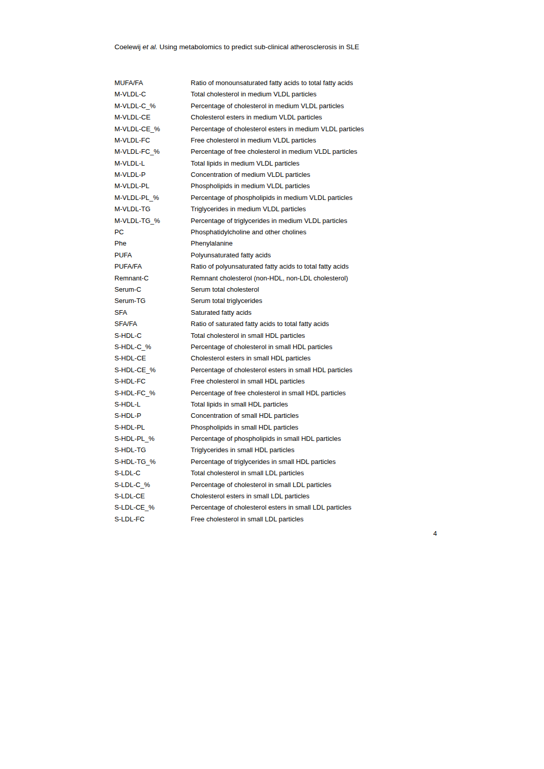Coelewij et al. Using metabolomics to predict sub-clinical atherosclerosis in SLE
| MUFA/FA | Ratio of monounsaturated fatty acids to total fatty acids |
| M-VLDL-C | Total cholesterol in medium VLDL particles |
| M-VLDL-C_% | Percentage of cholesterol in medium VLDL particles |
| M-VLDL-CE | Cholesterol esters in medium VLDL particles |
| M-VLDL-CE_% | Percentage of cholesterol esters in medium VLDL particles |
| M-VLDL-FC | Free cholesterol in medium VLDL particles |
| M-VLDL-FC_% | Percentage of free cholesterol in medium VLDL particles |
| M-VLDL-L | Total lipids in medium VLDL particles |
| M-VLDL-P | Concentration of medium VLDL particles |
| M-VLDL-PL | Phospholipids in medium VLDL particles |
| M-VLDL-PL_% | Percentage of phospholipids in medium VLDL particles |
| M-VLDL-TG | Triglycerides in medium VLDL particles |
| M-VLDL-TG_% | Percentage of triglycerides in medium VLDL particles |
| PC | Phosphatidylcholine and other cholines |
| Phe | Phenylalanine |
| PUFA | Polyunsaturated fatty acids |
| PUFA/FA | Ratio of polyunsaturated fatty acids to total fatty acids |
| Remnant-C | Remnant cholesterol (non-HDL, non-LDL cholesterol) |
| Serum-C | Serum total cholesterol |
| Serum-TG | Serum total triglycerides |
| SFA | Saturated fatty acids |
| SFA/FA | Ratio of saturated fatty acids to total fatty acids |
| S-HDL-C | Total cholesterol in small HDL particles |
| S-HDL-C_% | Percentage of cholesterol in small HDL particles |
| S-HDL-CE | Cholesterol esters in small HDL particles |
| S-HDL-CE_% | Percentage of cholesterol esters in small HDL particles |
| S-HDL-FC | Free cholesterol in small HDL particles |
| S-HDL-FC_% | Percentage of free cholesterol in small HDL particles |
| S-HDL-L | Total lipids in small HDL particles |
| S-HDL-P | Concentration of small HDL particles |
| S-HDL-PL | Phospholipids in small HDL particles |
| S-HDL-PL_% | Percentage of phospholipids in small HDL particles |
| S-HDL-TG | Triglycerides in small HDL particles |
| S-HDL-TG_% | Percentage of triglycerides in small HDL particles |
| S-LDL-C | Total cholesterol in small LDL particles |
| S-LDL-C_% | Percentage of cholesterol in small LDL particles |
| S-LDL-CE | Cholesterol esters in small LDL particles |
| S-LDL-CE_% | Percentage of cholesterol esters in small LDL particles |
| S-LDL-FC | Free cholesterol in small LDL particles |
4